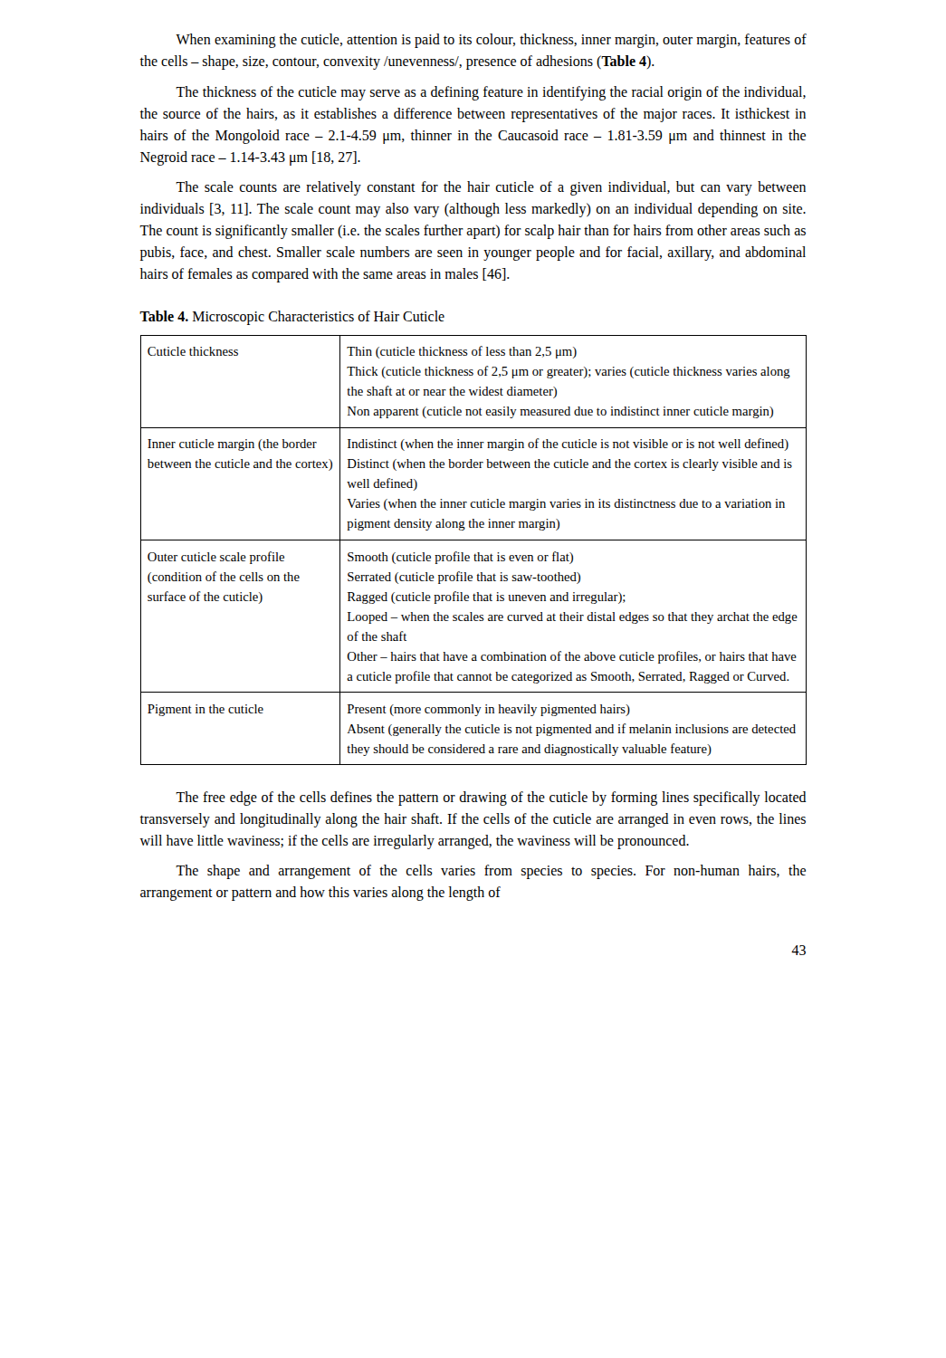When examining the cuticle, attention is paid to its colour, thickness, inner margin, outer margin, features of the cells – shape, size, contour, convexity /unevenness/, presence of adhesions (Table 4).
The thickness of the cuticle may serve as a defining feature in identifying the racial origin of the individual, the source of the hairs, as it establishes a difference between representatives of the major races. It isthickest in hairs of the Mongoloid race – 2.1-4.59 μm, thinner in the Caucasoid race – 1.81-3.59 μm and thinnest in the Negroid race – 1.14-3.43 μm [18, 27].
The scale counts are relatively constant for the hair cuticle of a given individual, but can vary between individuals [3, 11]. The scale count may also vary (although less markedly) on an individual depending on site. The count is significantly smaller (i.e. the scales further apart) for scalp hair than for hairs from other areas such as pubis, face, and chest. Smaller scale numbers are seen in younger people and for facial, axillary, and abdominal hairs of females as compared with the same areas in males [46].
Table 4. Microscopic Characteristics of Hair Cuticle
| Cuticle thickness | Thin (cuticle thickness of less than 2,5 μm) Thick (cuticle thickness of 2,5 μm or greater); varies (cuticle thickness varies along the shaft at or near the widest diameter) Non apparent (cuticle not easily measured due to indistinct inner cuticle margin) |
| Inner cuticle margin (the border between the cuticle and the cortex) | Indistinct (when the inner margin of the cuticle is not visible or is not well defined) Distinct (when the border between the cuticle and the cortex is clearly visible and is well defined) Varies (when the inner cuticle margin varies in its distinctness due to a variation in pigment density along the inner margin) |
| Outer cuticle scale profile (condition of the cells on the surface of the cuticle) | Smooth (cuticle profile that is even or flat) Serrated (cuticle profile that is saw-toothed) Ragged (cuticle profile that is uneven and irregular); Looped – when the scales are curved at their distal edges so that they archat the edge of the shaft Other – hairs that have a combination of the above cuticle profiles, or hairs that have a cuticle profile that cannot be categorized as Smooth, Serrated, Ragged or Curved. |
| Pigment in the cuticle | Present (more commonly in heavily pigmented hairs) Absent (generally the cuticle is not pigmented and if melanin inclusions are detected they should be considered a rare and diagnostically valuable feature) |
The free edge of the cells defines the pattern or drawing of the cuticle by forming lines specifically located transversely and longitudinally along the hair shaft. If the cells of the cuticle are arranged in even rows, the lines will have little waviness; if the cells are irregularly arranged, the waviness will be pronounced.
The shape and arrangement of the cells varies from species to species. For non-human hairs, the arrangement or pattern and how this varies along the length of
43